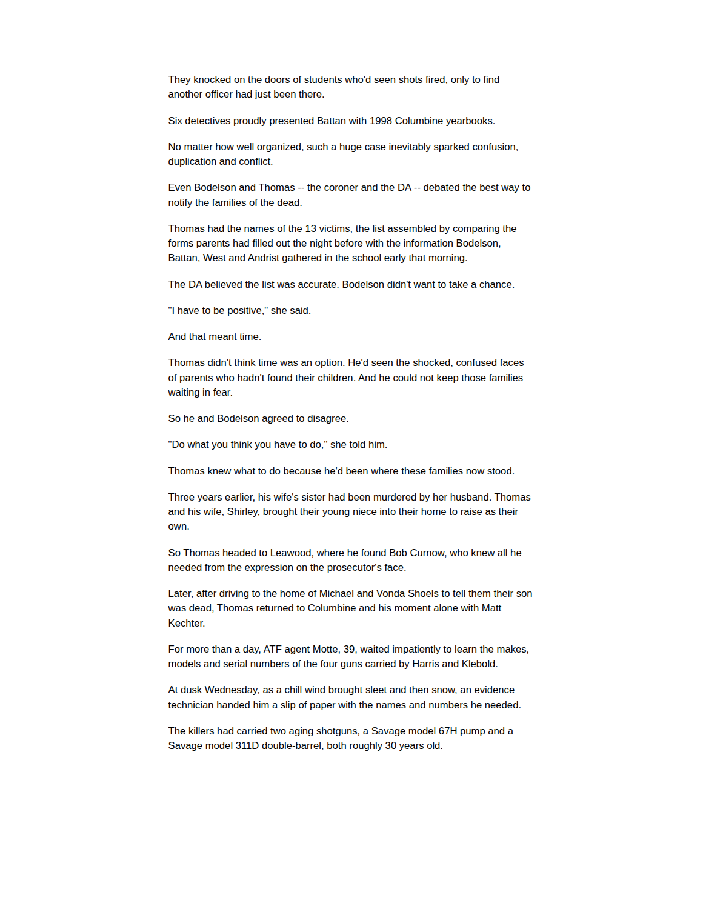They knocked on the doors of students who'd seen shots fired, only to find another officer had just been there.
Six detectives proudly presented Battan with 1998 Columbine yearbooks.
No matter how well organized, such a huge case inevitably sparked confusion, duplication and conflict.
Even Bodelson and Thomas -- the coroner and the DA -- debated the best way to notify the families of the dead.
Thomas had the names of the 13 victims, the list assembled by comparing the forms parents had filled out the night before with the information Bodelson, Battan, West and Andrist gathered in the school early that morning.
The DA believed the list was accurate. Bodelson didn't want to take a chance.
"I have to be positive," she said.
And that meant time.
Thomas didn't think time was an option. He'd seen the shocked, confused faces of parents who hadn't found their children. And he could not keep those families waiting in fear.
So he and Bodelson agreed to disagree.
"Do what you think you have to do," she told him.
Thomas knew what to do because he'd been where these families now stood.
Three years earlier, his wife's sister had been murdered by her husband. Thomas and his wife, Shirley, brought their young niece into their home to raise as their own.
So Thomas headed to Leawood, where he found Bob Curnow, who knew all he needed from the expression on the prosecutor's face.
Later, after driving to the home of Michael and Vonda Shoels to tell them their son was dead, Thomas returned to Columbine and his moment alone with Matt Kechter.
For more than a day, ATF agent Motte, 39, waited impatiently to learn the makes, models and serial numbers of the four guns carried by Harris and Klebold.
At dusk Wednesday, as a chill wind brought sleet and then snow, an evidence technician handed him a slip of paper with the names and numbers he needed.
The killers had carried two aging shotguns, a Savage model 67H pump and a Savage model 311D double-barrel, both roughly 30 years old.